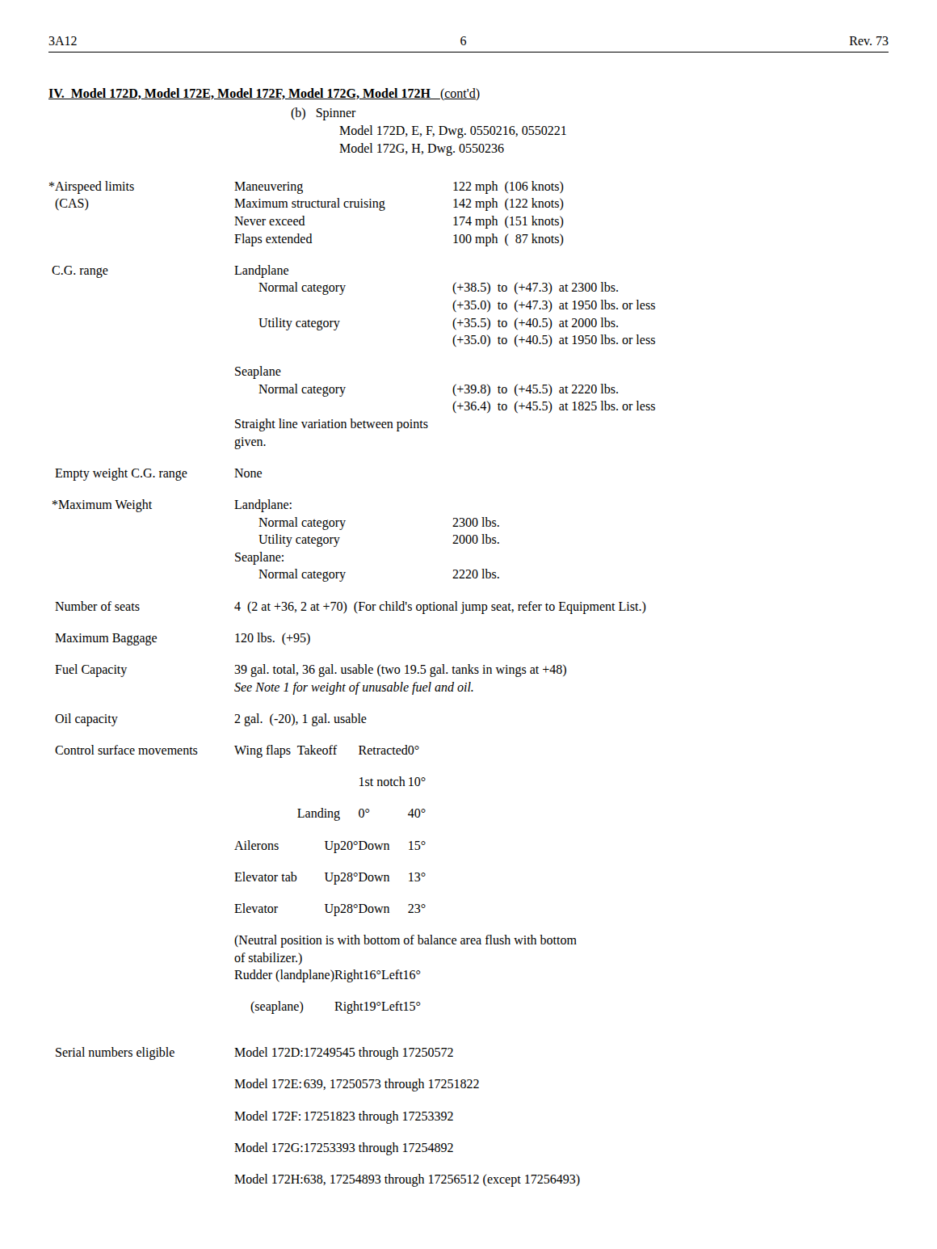3A12 6 Rev. 73
IV. Model 172D, Model 172E, Model 172F, Model 172G, Model 172H (cont'd)
(b) Spinner
Model 172D, E, F, Dwg. 0550216, 0550221
Model 172G, H, Dwg. 0550236
| *Airspeed limits (CAS) | Maneuvering Maximum structural cruising Never exceed Flaps extended | 122 mph (106 knots) 142 mph (122 knots) 174 mph (151 knots) 100 mph ( 87 knots) |
| C.G. range | Landplane Normal category Utility category | (+38.5) to (+47.3) at 2300 lbs. (+35.0) to (+47.3) at 1950 lbs. or less (+35.5) to (+40.5) at 2000 lbs. (+35.0) to (+40.5) at 1950 lbs. or less |
| | Seaplane Normal category Straight line variation between points given. | (+39.8) to (+45.5) at 2220 lbs. (+36.4) to (+45.5) at 1825 lbs. or less |
| Empty weight C.G. range | None | |
| *Maximum Weight | Landplane: Normal category Utility category Seaplane: Normal category | 2300 lbs. 2000 lbs. 2220 lbs. |
| Number of seats | 4 (2 at +36, 2 at +70) (For child's optional jump seat, refer to Equipment List.) |
| Maximum Baggage | 120 lbs. (+95) |
| Fuel Capacity | 39 gal. total, 36 gal. usable (two 19.5 gal. tanks in wings at +48) See Note 1 for weight of unusable fuel and oil. |
| Oil capacity | 2 gal. (-20), 1 gal. usable |
| Control surface movements | / Wing flaps / Takeoff / / Retracted / 0° / / / / / 1st notch / 10° / / / Landing / / 0° / 40° / / Ailerons / Up / 20° / Down / 15° / / Elevator tab / Up / 28° / Down / 13° / / Elevator / Up / 28° / Down / 23° / (Neutral position is with bottom of balance area flush with bottom of stabilizer.) / Rudder (landplane) / Right / 16° / Left / 16° / / (seaplane) / Right / 19° / Left / 15° / |
| Serial numbers eligible | / Model 172D: / 17249545 through 17250572 / / Model 172E: / 639, 17250573 through 17251822 / / Model 172F: / 17251823 through 17253392 / / Model 172G: / 17253393 through 17254892 / / Model 172H: / 638, 17254893 through 17256512 (except 17256493) / |